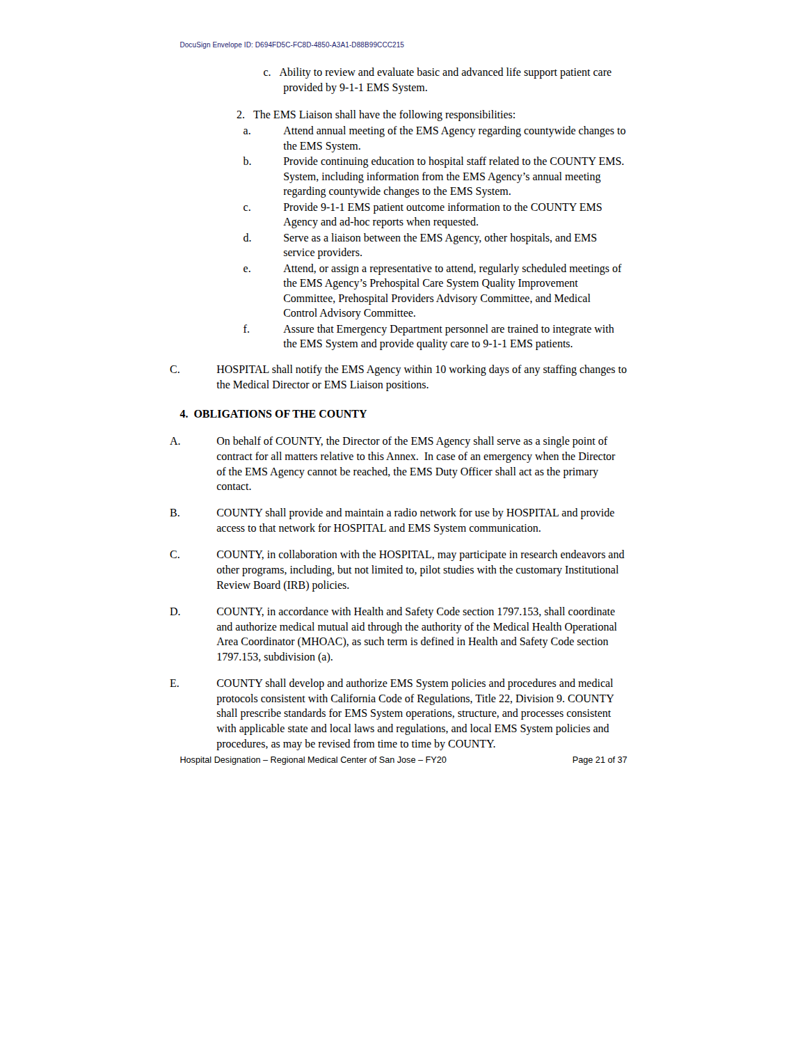DocuSign Envelope ID: D694FD5C-FC8D-4850-A3A1-D88B99CCC215
c. Ability to review and evaluate basic and advanced life support patient care provided by 9-1-1 EMS System.
2. The EMS Liaison shall have the following responsibilities:
a. Attend annual meeting of the EMS Agency regarding countywide changes to the EMS System.
b. Provide continuing education to hospital staff related to the COUNTY EMS. System, including information from the EMS Agency’s annual meeting regarding countywide changes to the EMS System.
c. Provide 9-1-1 EMS patient outcome information to the COUNTY EMS Agency and ad-hoc reports when requested.
d. Serve as a liaison between the EMS Agency, other hospitals, and EMS service providers.
e. Attend, or assign a representative to attend, regularly scheduled meetings of the EMS Agency’s Prehospital Care System Quality Improvement Committee, Prehospital Providers Advisory Committee, and Medical Control Advisory Committee.
f. Assure that Emergency Department personnel are trained to integrate with the EMS System and provide quality care to 9-1-1 EMS patients.
C. HOSPITAL shall notify the EMS Agency within 10 working days of any staffing changes to the Medical Director or EMS Liaison positions.
4. OBLIGATIONS OF THE COUNTY
A. On behalf of COUNTY, the Director of the EMS Agency shall serve as a single point of contract for all matters relative to this Annex. In case of an emergency when the Director of the EMS Agency cannot be reached, the EMS Duty Officer shall act as the primary contact.
B. COUNTY shall provide and maintain a radio network for use by HOSPITAL and provide access to that network for HOSPITAL and EMS System communication.
C. COUNTY, in collaboration with the HOSPITAL, may participate in research endeavors and other programs, including, but not limited to, pilot studies with the customary Institutional Review Board (IRB) policies.
D. COUNTY, in accordance with Health and Safety Code section 1797.153, shall coordinate and authorize medical mutual aid through the authority of the Medical Health Operational Area Coordinator (MHOAC), as such term is defined in Health and Safety Code section 1797.153, subdivision (a).
E. COUNTY shall develop and authorize EMS System policies and procedures and medical protocols consistent with California Code of Regulations, Title 22, Division 9. COUNTY shall prescribe standards for EMS System operations, structure, and processes consistent with applicable state and local laws and regulations, and local EMS System policies and procedures, as may be revised from time to time by COUNTY.
Hospital Designation – Regional Medical Center of San Jose – FY20
Page 21 of 37